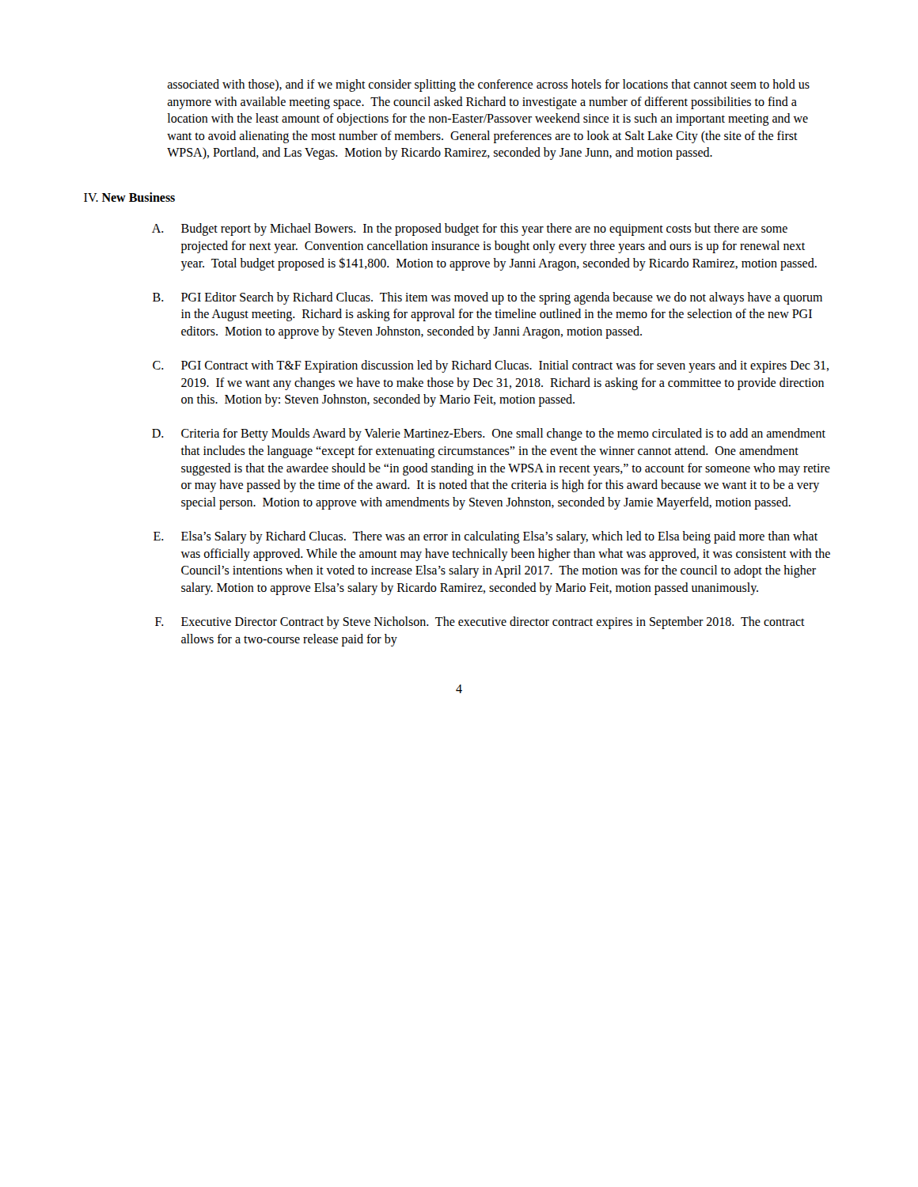associated with those), and if we might consider splitting the conference across hotels for locations that cannot seem to hold us anymore with available meeting space. The council asked Richard to investigate a number of different possibilities to find a location with the least amount of objections for the non-Easter/Passover weekend since it is such an important meeting and we want to avoid alienating the most number of members. General preferences are to look at Salt Lake City (the site of the first WPSA), Portland, and Las Vegas. Motion by Ricardo Ramirez, seconded by Jane Junn, and motion passed.
IV. New Business
Budget report by Michael Bowers. In the proposed budget for this year there are no equipment costs but there are some projected for next year. Convention cancellation insurance is bought only every three years and ours is up for renewal next year. Total budget proposed is $141,800. Motion to approve by Janni Aragon, seconded by Ricardo Ramirez, motion passed.
PGI Editor Search by Richard Clucas. This item was moved up to the spring agenda because we do not always have a quorum in the August meeting. Richard is asking for approval for the timeline outlined in the memo for the selection of the new PGI editors. Motion to approve by Steven Johnston, seconded by Janni Aragon, motion passed.
PGI Contract with T&F Expiration discussion led by Richard Clucas. Initial contract was for seven years and it expires Dec 31, 2019. If we want any changes we have to make those by Dec 31, 2018. Richard is asking for a committee to provide direction on this. Motion by: Steven Johnston, seconded by Mario Feit, motion passed.
Criteria for Betty Moulds Award by Valerie Martinez-Ebers. One small change to the memo circulated is to add an amendment that includes the language “except for extenuating circumstances” in the event the winner cannot attend. One amendment suggested is that the awardee should be “in good standing in the WPSA in recent years,” to account for someone who may retire or may have passed by the time of the award. It is noted that the criteria is high for this award because we want it to be a very special person. Motion to approve with amendments by Steven Johnston, seconded by Jamie Mayerfeld, motion passed.
Elsa’s Salary by Richard Clucas. There was an error in calculating Elsa’s salary, which led to Elsa being paid more than what was officially approved. While the amount may have technically been higher than what was approved, it was consistent with the Council’s intentions when it voted to increase Elsa’s salary in April 2017. The motion was for the council to adopt the higher salary. Motion to approve Elsa’s salary by Ricardo Ramirez, seconded by Mario Feit, motion passed unanimously.
Executive Director Contract by Steve Nicholson. The executive director contract expires in September 2018. The contract allows for a two-course release paid for by
4